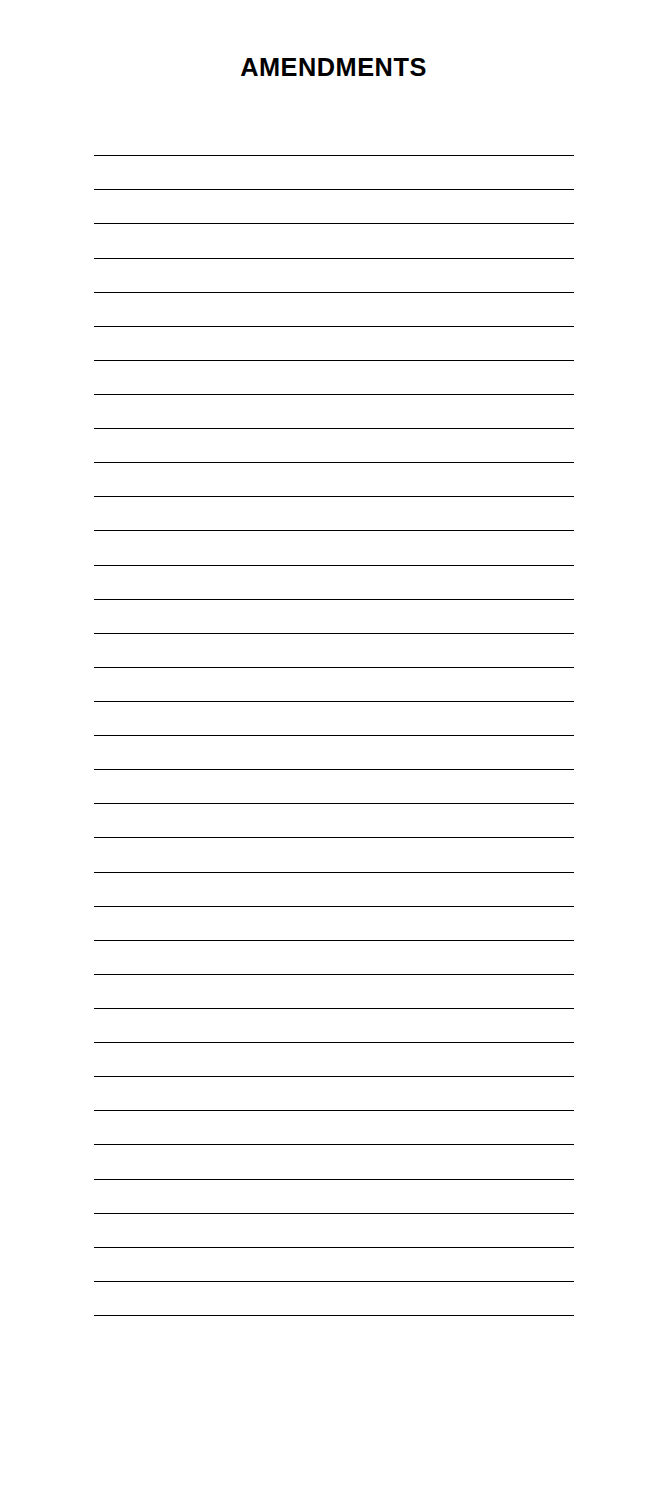AMENDMENTS